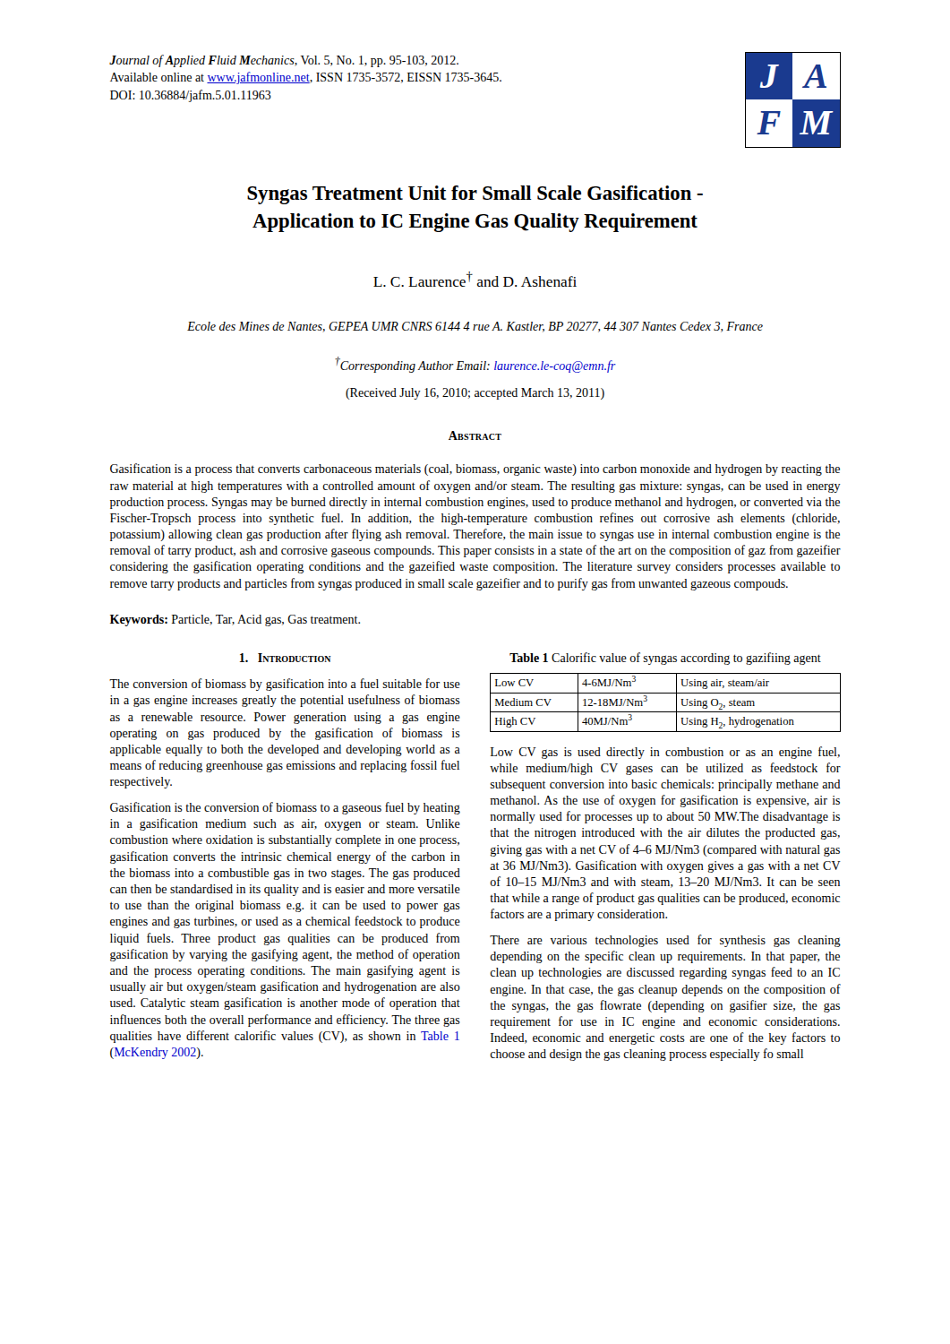Journal of Applied Fluid Mechanics, Vol. 5, No. 1, pp. 95-103, 2012.
Available online at www.jafmonline.net, ISSN 1735-3572, EISSN 1735-3645.
DOI: 10.36884/jafm.5.01.11963
J
A
F
M
Syngas Treatment Unit for Small Scale Gasification -
Application to IC Engine Gas Quality Requirement
L. C. Laurence† and D. Ashenafi
Ecole des Mines de Nantes, GEPEA UMR CNRS 6144 4 rue A. Kastler, BP 20277, 44 307 Nantes Cedex 3, France
†Corresponding Author Email: laurence.le-coq@emn.fr
(Received July 16, 2010; accepted March 13, 2011)
Abstract
Gasification is a process that converts carbonaceous materials (coal, biomass, organic waste) into carbon monoxide and hydrogen by reacting the raw material at high temperatures with a controlled amount of oxygen and/or steam. The resulting gas mixture: syngas, can be used in energy production process. Syngas may be burned directly in internal combustion engines, used to produce methanol and hydrogen, or converted via the Fischer-Tropsch process into synthetic fuel. In addition, the high-temperature combustion refines out corrosive ash elements (chloride, potassium) allowing clean gas production after flying ash removal. Therefore, the main issue to syngas use in internal combustion engine is the removal of tarry product, ash and corrosive gaseous compounds. This paper consists in a state of the art on the composition of gaz from gazeifier considering the gasification operating conditions and the gazeified waste composition. The literature survey considers processes available to remove tarry products and particles from syngas produced in small scale gazeifier and to purify gas from unwanted gazeous compouds.
Keywords: Particle, Tar, Acid gas, Gas treatment.
1. Introduction
The conversion of biomass by gasification into a fuel suitable for use in a gas engine increases greatly the potential usefulness of biomass as a renewable resource. Power generation using a gas engine operating on gas produced by the gasification of biomass is applicable equally to both the developed and developing world as a means of reducing greenhouse gas emissions and replacing fossil fuel respectively.
Gasification is the conversion of biomass to a gaseous fuel by heating in a gasification medium such as air, oxygen or steam. Unlike combustion where oxidation is substantially complete in one process, gasification converts the intrinsic chemical energy of the carbon in the biomass into a combustible gas in two stages. The gas produced can then be standardised in its quality and is easier and more versatile to use than the original biomass e.g. it can be used to power gas engines and gas turbines, or used as a chemical feedstock to produce liquid fuels. Three product gas qualities can be produced from gasification by varying the gasifying agent, the method of operation and the process operating conditions. The main gasifying agent is usually air but oxygen/steam gasification and hydrogenation are also used. Catalytic steam gasification is another mode of operation that influences both the overall performance and efficiency. The three gas qualities have different calorific values (CV), as shown in Table 1 (McKendry 2002).
Table 1 Calorific value of syngas according to gazifiing agent
| Low CV | 4-6MJ/Nm 3 | Using air, steam/air |
| Medium CV | 12-18MJ/Nm 3 | Using O 2 , steam |
| High CV | 40MJ/Nm 3 | Using H 2 , hydrogenation |
Low CV gas is used directly in combustion or as an engine fuel, while medium/high CV gases can be utilized as feedstock for subsequent conversion into basic chemicals: principally methane and methanol. As the use of oxygen for gasification is expensive, air is normally used for processes up to about 50 MW.The disadvantage is that the nitrogen introduced with the air dilutes the producted gas, giving gas with a net CV of 4–6 MJ/Nm3 (compared with natural gas at 36 MJ/Nm3). Gasification with oxygen gives a gas with a net CV of 10–15 MJ/Nm3 and with steam, 13–20 MJ/Nm3. It can be seen that while a range of product gas qualities can be produced, economic factors are a primary consideration.
There are various technologies used for synthesis gas cleaning depending on the specific clean up requirements. In that paper, the clean up technologies are discussed regarding syngas feed to an IC engine. In that case, the gas cleanup depends on the composition of the syngas, the gas flowrate (depending on gasifier size, the gas requirement for use in IC engine and economic considerations. Indeed, economic and energetic costs are one of the key factors to choose and design the gas cleaning process especially fo small